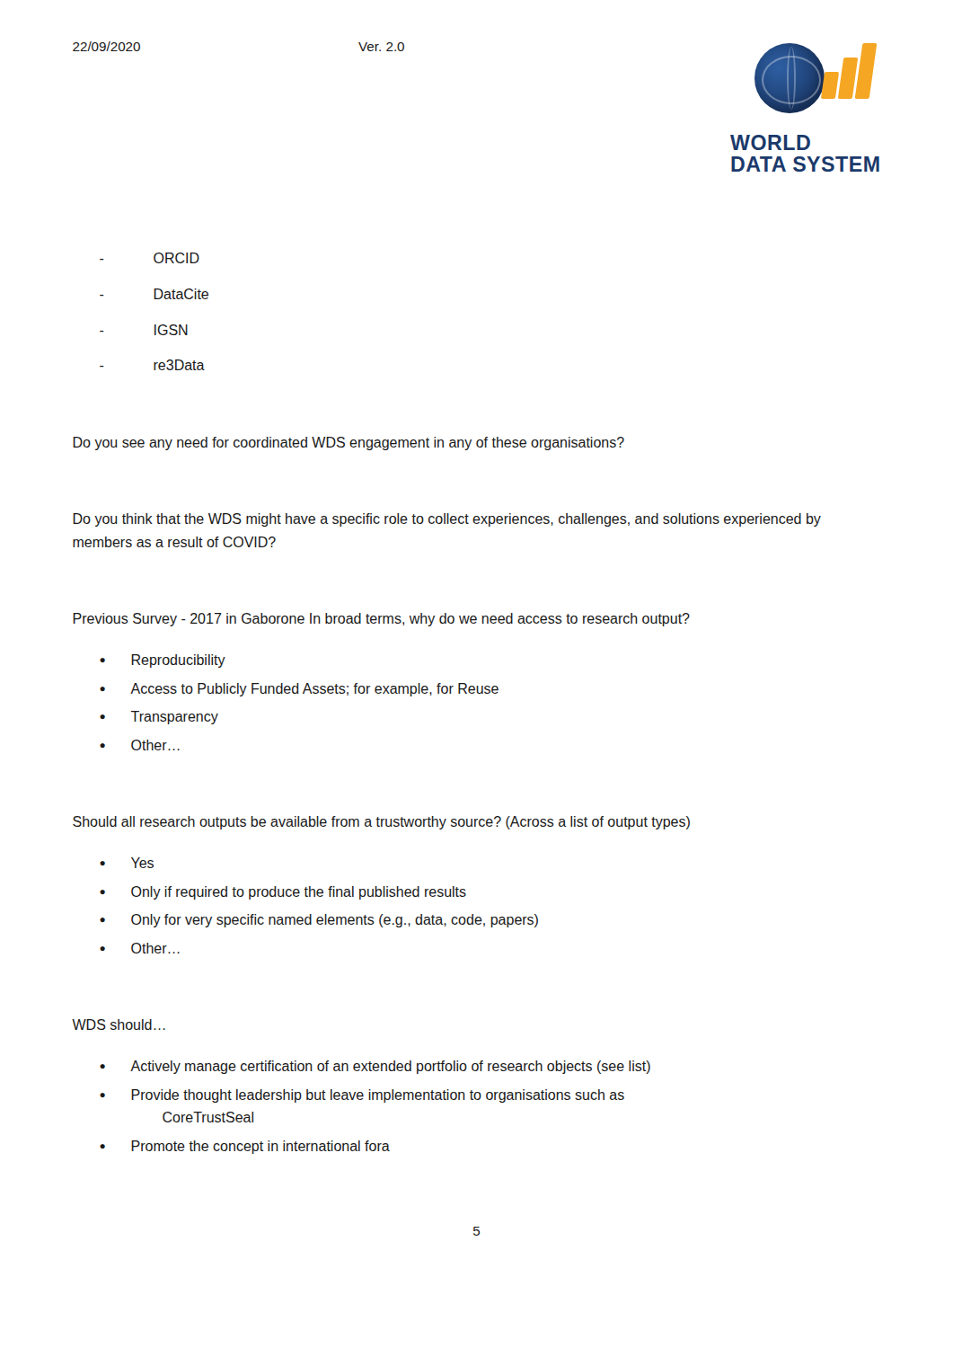22/09/2020
Ver. 2.0
WORLD
DATA SYSTEM
ORCID
DataCite
IGSN
re3Data
Do you see any need for coordinated WDS engagement in any of these organisations?
Do you think that the WDS might have a specific role to collect experiences, challenges, and solutions experienced by members as a result of COVID?
Previous Survey - 2017 in Gaborone In broad terms, why do we need access to research output?
Reproducibility
Access to Publicly Funded Assets; for example, for Reuse
Transparency
Other…
Should all research outputs be available from a trustworthy source? (Across a list of output types)
Yes
Only if required to produce the final published results
Only for very specific named elements (e.g., data, code, papers)
Other…
WDS should…
Actively manage certification of an extended portfolio of research objects (see list)
Provide thought leadership but leave implementation to organisations such as
CoreTrustSeal
Promote the concept in international fora
5